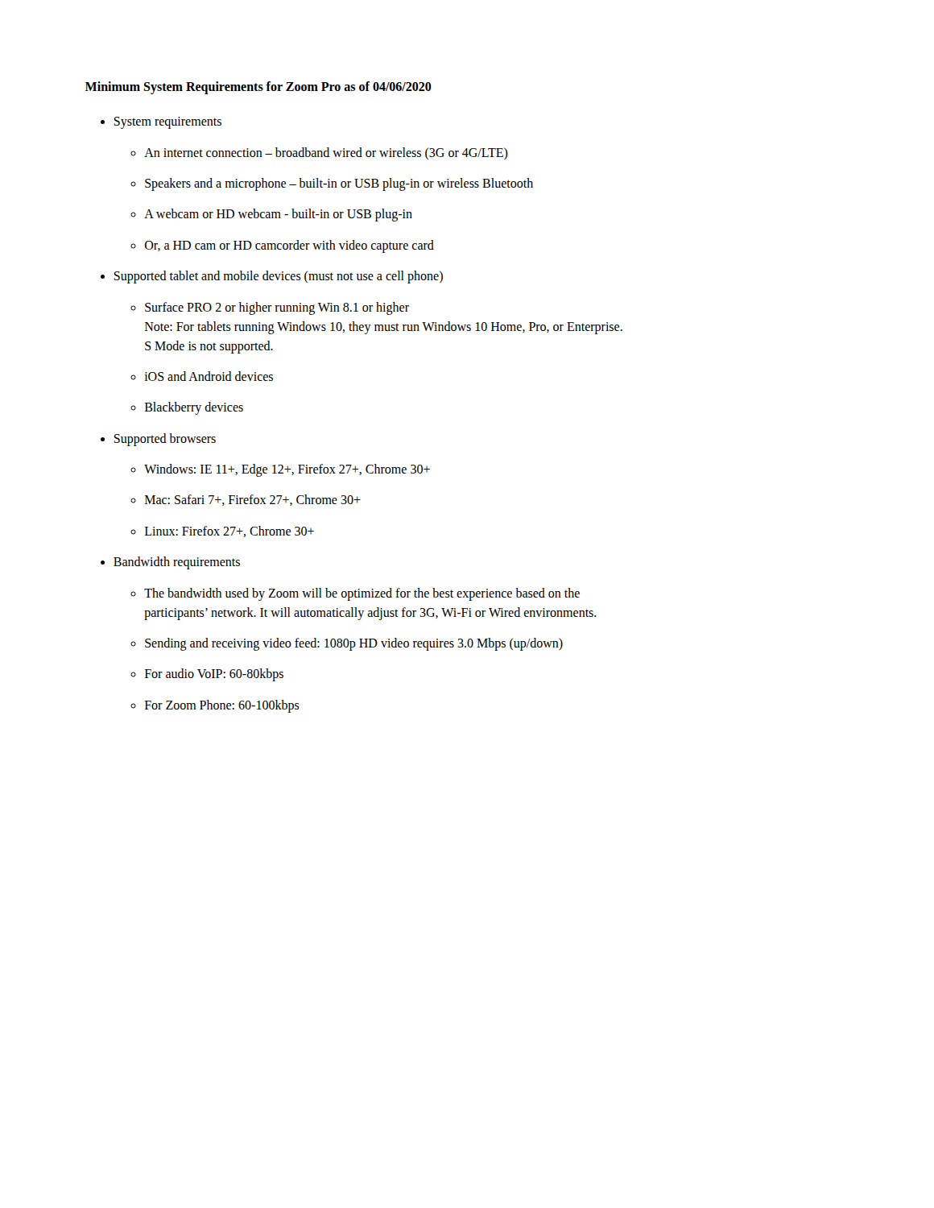Minimum System Requirements for Zoom Pro as of 04/06/2020
System requirements
An internet connection – broadband wired or wireless (3G or 4G/LTE)
Speakers and a microphone – built-in or USB plug-in or wireless Bluetooth
A webcam or HD webcam - built-in or USB plug-in
Or, a HD cam or HD camcorder with video capture card
Supported tablet and mobile devices (must not use a cell phone)
Surface PRO 2 or higher running Win 8.1 or higherNote: For tablets running Windows 10, they must run Windows 10 Home, Pro, or Enterprise. S Mode is not supported.
iOS and Android devices
Blackberry devices
Supported browsers
Windows: IE 11+, Edge 12+, Firefox 27+, Chrome 30+
Mac: Safari 7+, Firefox 27+, Chrome 30+
Linux: Firefox 27+, Chrome 30+
Bandwidth requirements
The bandwidth used by Zoom will be optimized for the best experience based on the participants’ network. It will automatically adjust for 3G, Wi-Fi or Wired environments.
Sending and receiving video feed: 1080p HD video requires 3.0 Mbps (up/down)
For audio VoIP: 60-80kbps
For Zoom Phone: 60-100kbps